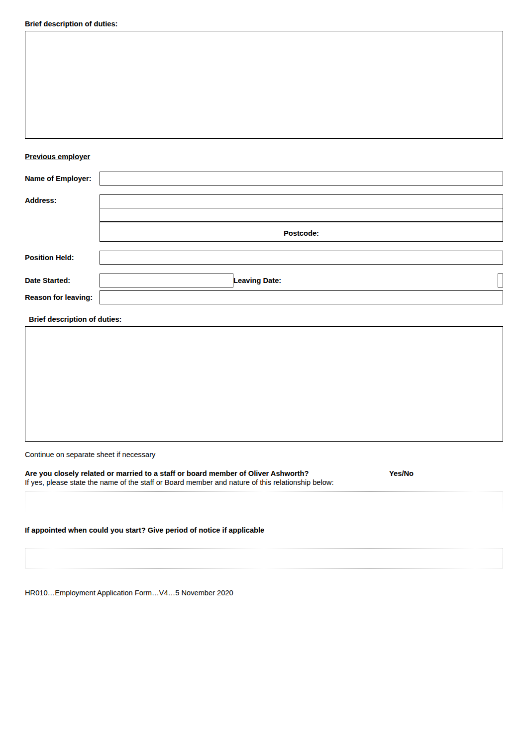Brief description of duties:
Previous employer
| Name of Employer: | |
| Address: | Postcode: |
| Position Held: | |
| Date Started: | | Leaving Date: | |
| Reason for leaving: | |
Brief description of duties:
Continue on separate sheet if necessary
Are you closely related or married to a staff or board member of Oliver Ashworth?Yes/No
If yes, please state the name of the staff or Board member and nature of this relationship below:
If appointed when could you start? Give period of notice if applicable
HR010…Employment Application Form…V4…5 November 2020